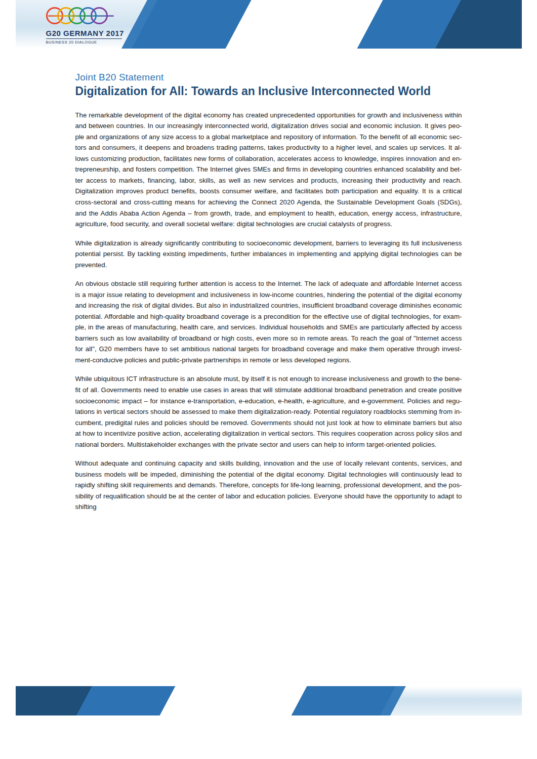G20 GERMANY 2017 BUSINESS 20 DIALOGUE
Joint B20 Statement
Digitalization for All: Towards an Inclusive Interconnected World
The remarkable development of the digital economy has created unprecedented opportunities for growth and inclusiveness within and between countries. In our increasingly interconnected world, digitalization drives social and economic inclusion. It gives people and organizations of any size access to a global marketplace and repository of information. To the benefit of all economic sectors and consumers, it deepens and broadens trading patterns, takes productivity to a higher level, and scales up services. It allows customizing production, facilitates new forms of collaboration, accelerates access to knowledge, inspires innovation and entrepreneurship, and fosters competition. The Internet gives SMEs and firms in developing countries enhanced scalability and better access to markets, financing, labor, skills, as well as new services and products, increasing their productivity and reach. Digitalization improves product benefits, boosts consumer welfare, and facilitates both participation and equality. It is a critical cross-sectoral and cross-cutting means for achieving the Connect 2020 Agenda, the Sustainable Development Goals (SDGs), and the Addis Ababa Action Agenda – from growth, trade, and employment to health, education, energy access, infrastructure, agriculture, food security, and overall societal welfare: digital technologies are crucial catalysts of progress.
While digitalization is already significantly contributing to socioeconomic development, barriers to leveraging its full inclusiveness potential persist. By tackling existing impediments, further imbalances in implementing and applying digital technologies can be prevented.
An obvious obstacle still requiring further attention is access to the Internet. The lack of adequate and affordable Internet access is a major issue relating to development and inclusiveness in low-income countries, hindering the potential of the digital economy and increasing the risk of digital divides. But also in industrialized countries, insufficient broadband coverage diminishes economic potential. Affordable and high-quality broadband coverage is a precondition for the effective use of digital technologies, for example, in the areas of manufacturing, health care, and services. Individual households and SMEs are particularly affected by access barriers such as low availability of broadband or high costs, even more so in remote areas. To reach the goal of "Internet access for all", G20 members have to set ambitious national targets for broadband coverage and make them operative through investment-conducive policies and public-private partnerships in remote or less developed regions.
While ubiquitous ICT infrastructure is an absolute must, by itself it is not enough to increase inclusiveness and growth to the benefit of all. Governments need to enable use cases in areas that will stimulate additional broadband penetration and create positive socioeconomic impact – for instance e-transportation, e-education, e-health, e-agriculture, and e-government. Policies and regulations in vertical sectors should be assessed to make them digitalization-ready. Potential regulatory roadblocks stemming from incumbent, predigital rules and policies should be removed. Governments should not just look at how to eliminate barriers but also at how to incentivize positive action, accelerating digitalization in vertical sectors. This requires cooperation across policy silos and national borders. Multistakeholder exchanges with the private sector and users can help to inform target-oriented policies.
Without adequate and continuing capacity and skills building, innovation and the use of locally relevant contents, services, and business models will be impeded, diminishing the potential of the digital economy. Digital technologies will continuously lead to rapidly shifting skill requirements and demands. Therefore, concepts for life-long learning, professional development, and the possibility of requalification should be at the center of labor and education policies. Everyone should have the opportunity to adapt to shifting